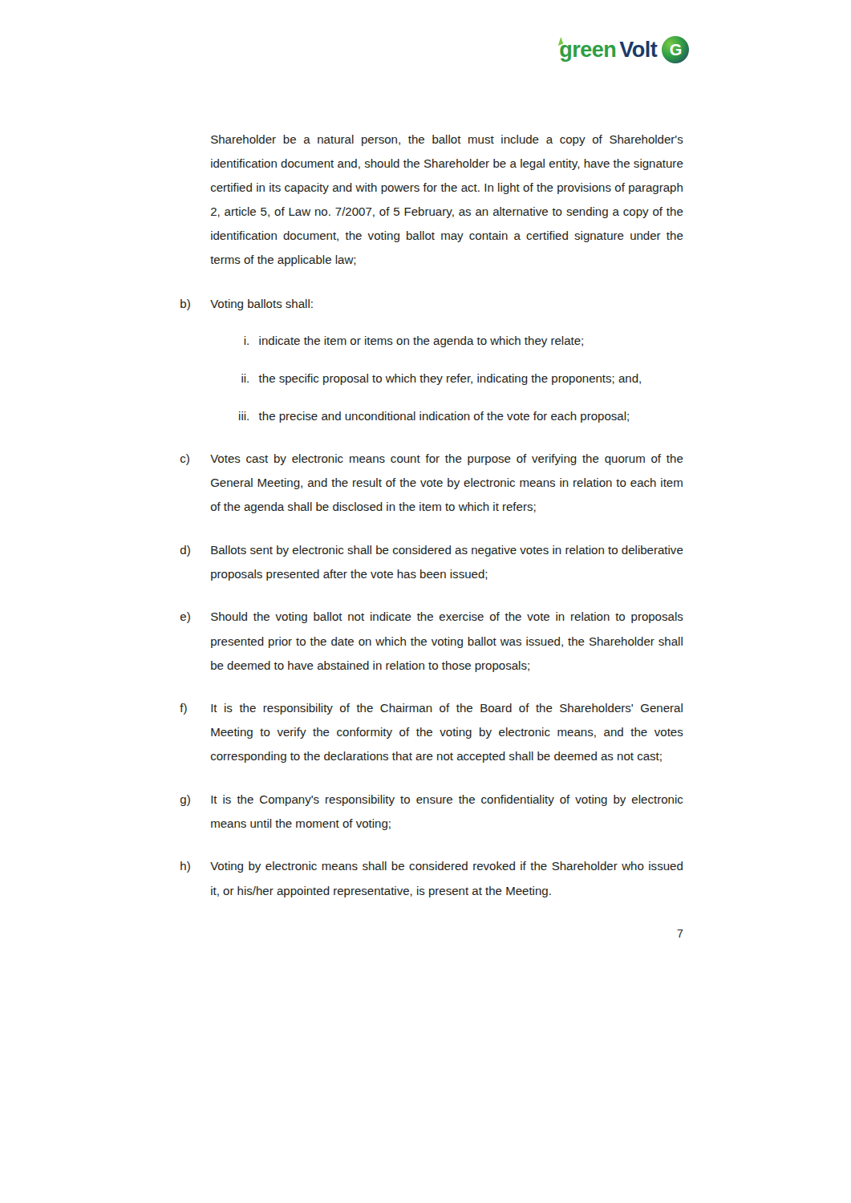green Volt
Shareholder be a natural person, the ballot must include a copy of Shareholder's identification document and, should the Shareholder be a legal entity, have the signature certified in its capacity and with powers for the act. In light of the provisions of paragraph 2, article 5, of Law no. 7/2007, of 5 February, as an alternative to sending a copy of the identification document, the voting ballot may contain a certified signature under the terms of the applicable law;
b) Voting ballots shall:
i. indicate the item or items on the agenda to which they relate;
ii. the specific proposal to which they refer, indicating the proponents; and,
iii. the precise and unconditional indication of the vote for each proposal;
c) Votes cast by electronic means count for the purpose of verifying the quorum of the General Meeting, and the result of the vote by electronic means in relation to each item of the agenda shall be disclosed in the item to which it refers;
d) Ballots sent by electronic shall be considered as negative votes in relation to deliberative proposals presented after the vote has been issued;
e) Should the voting ballot not indicate the exercise of the vote in relation to proposals presented prior to the date on which the voting ballot was issued, the Shareholder shall be deemed to have abstained in relation to those proposals;
f) It is the responsibility of the Chairman of the Board of the Shareholders' General Meeting to verify the conformity of the voting by electronic means, and the votes corresponding to the declarations that are not accepted shall be deemed as not cast;
g) It is the Company's responsibility to ensure the confidentiality of voting by electronic means until the moment of voting;
h) Voting by electronic means shall be considered revoked if the Shareholder who issued it, or his/her appointed representative, is present at the Meeting.
7